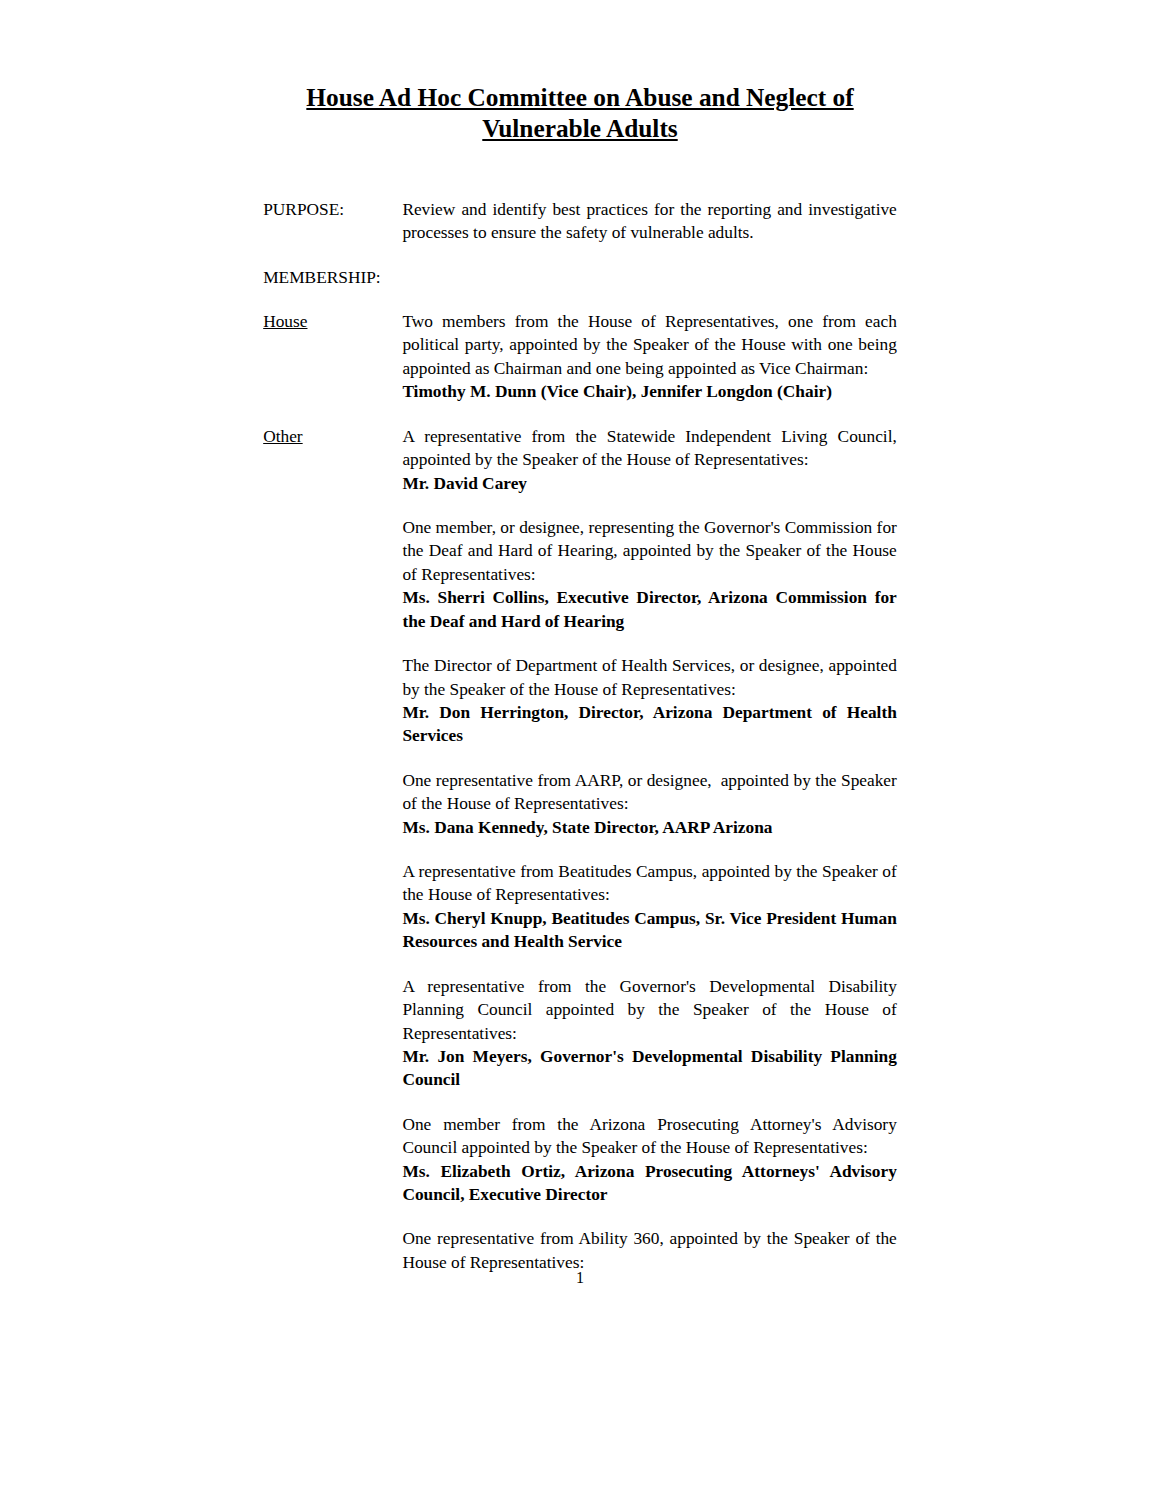House Ad Hoc Committee on Abuse and Neglect of
Vulnerable Adults
| PURPOSE: | Review and identify best practices for the reporting and investigative processes to ensure the safety of vulnerable adults. |
| MEMBERSHIP: | |
| House | Two members from the House of Representatives, one from each political party, appointed by the Speaker of the House with one being appointed as Chairman and one being appointed as Vice Chairman: Timothy M. Dunn (Vice Chair), Jennifer Longdon (Chair) |
| Other | A representative from the Statewide Independent Living Council, appointed by the Speaker of the House of Representatives: Mr. David Carey One member, or designee, representing the Governor's Commission for the Deaf and Hard of Hearing, appointed by the Speaker of the House of Representatives: Ms. Sherri Collins, Executive Director, Arizona Commission for the Deaf and Hard of Hearing The Director of Department of Health Services, or designee, appointed by the Speaker of the House of Representatives: Mr. Don Herrington, Director, Arizona Department of Health Services One representative from AARP, or designee, appointed by the Speaker of the House of Representatives: Ms. Dana Kennedy, State Director, AARP Arizona A representative from Beatitudes Campus, appointed by the Speaker of the House of Representatives: Ms. Cheryl Knupp, Beatitudes Campus, Sr. Vice President Human Resources and Health Service A representative from the Governor's Developmental Disability Planning Council appointed by the Speaker of the House of Representatives: Mr. Jon Meyers, Governor's Developmental Disability Planning Council One member from the Arizona Prosecuting Attorney's Advisory Council appointed by the Speaker of the House of Representatives: Ms. Elizabeth Ortiz, Arizona Prosecuting Attorneys' Advisory Council, Executive Director One representative from Ability 360, appointed by the Speaker of the House of Representatives: |
1